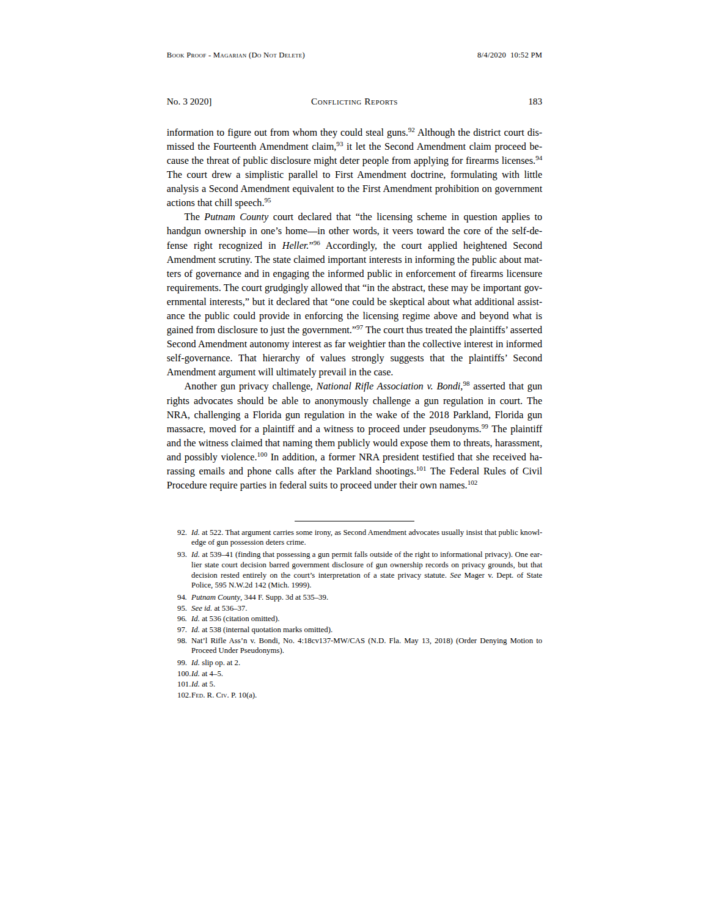Book Proof - Magarian (Do Not Delete) 8/4/2020 10:52 PM
No. 3 2020] Conflicting Reports 183
information to figure out from whom they could steal guns.92 Although the district court dismissed the Fourteenth Amendment claim,93 it let the Second Amendment claim proceed because the threat of public disclosure might deter people from applying for firearms licenses.94 The court drew a simplistic parallel to First Amendment doctrine, formulating with little analysis a Second Amendment equivalent to the First Amendment prohibition on government actions that chill speech.95
The Putnam County court declared that “the licensing scheme in question applies to handgun ownership in one’s home—in other words, it veers toward the core of the self-defense right recognized in Heller.”96 Accordingly, the court applied heightened Second Amendment scrutiny. The state claimed important interests in informing the public about matters of governance and in engaging the informed public in enforcement of firearms licensure requirements. The court grudgingly allowed that “in the abstract, these may be important governmental interests,” but it declared that “one could be skeptical about what additional assistance the public could provide in enforcing the licensing regime above and beyond what is gained from disclosure to just the government.”97 The court thus treated the plaintiffs’ asserted Second Amendment autonomy interest as far weightier than the collective interest in informed self-governance. That hierarchy of values strongly suggests that the plaintiffs’ Second Amendment argument will ultimately prevail in the case.
Another gun privacy challenge, National Rifle Association v. Bondi,98 asserted that gun rights advocates should be able to anonymously challenge a gun regulation in court. The NRA, challenging a Florida gun regulation in the wake of the 2018 Parkland, Florida gun massacre, moved for a plaintiff and a witness to proceed under pseudonyms.99 The plaintiff and the witness claimed that naming them publicly would expose them to threats, harassment, and possibly violence.100 In addition, a former NRA president testified that she received harassing emails and phone calls after the Parkland shootings.101 The Federal Rules of Civil Procedure require parties in federal suits to proceed under their own names.102
92. Id. at 522. That argument carries some irony, as Second Amendment advocates usually insist that public knowledge of gun possession deters crime.
93. Id. at 539–41 (finding that possessing a gun permit falls outside of the right to informational privacy). One earlier state court decision barred government disclosure of gun ownership records on privacy grounds, but that decision rested entirely on the court’s interpretation of a state privacy statute. See Mager v. Dept. of State Police, 595 N.W.2d 142 (Mich. 1999).
94. Putnam County, 344 F. Supp. 3d at 535–39.
95. See id. at 536–37.
96. Id. at 536 (citation omitted).
97. Id. at 538 (internal quotation marks omitted).
98. Nat’l Rifle Ass’n v. Bondi, No. 4:18cv137-MW/CAS (N.D. Fla. May 13, 2018) (Order Denying Motion to Proceed Under Pseudonyms).
99. Id. slip op. at 2.
100. Id. at 4–5.
101. Id. at 5.
102. Fed. R. Civ. P. 10(a).